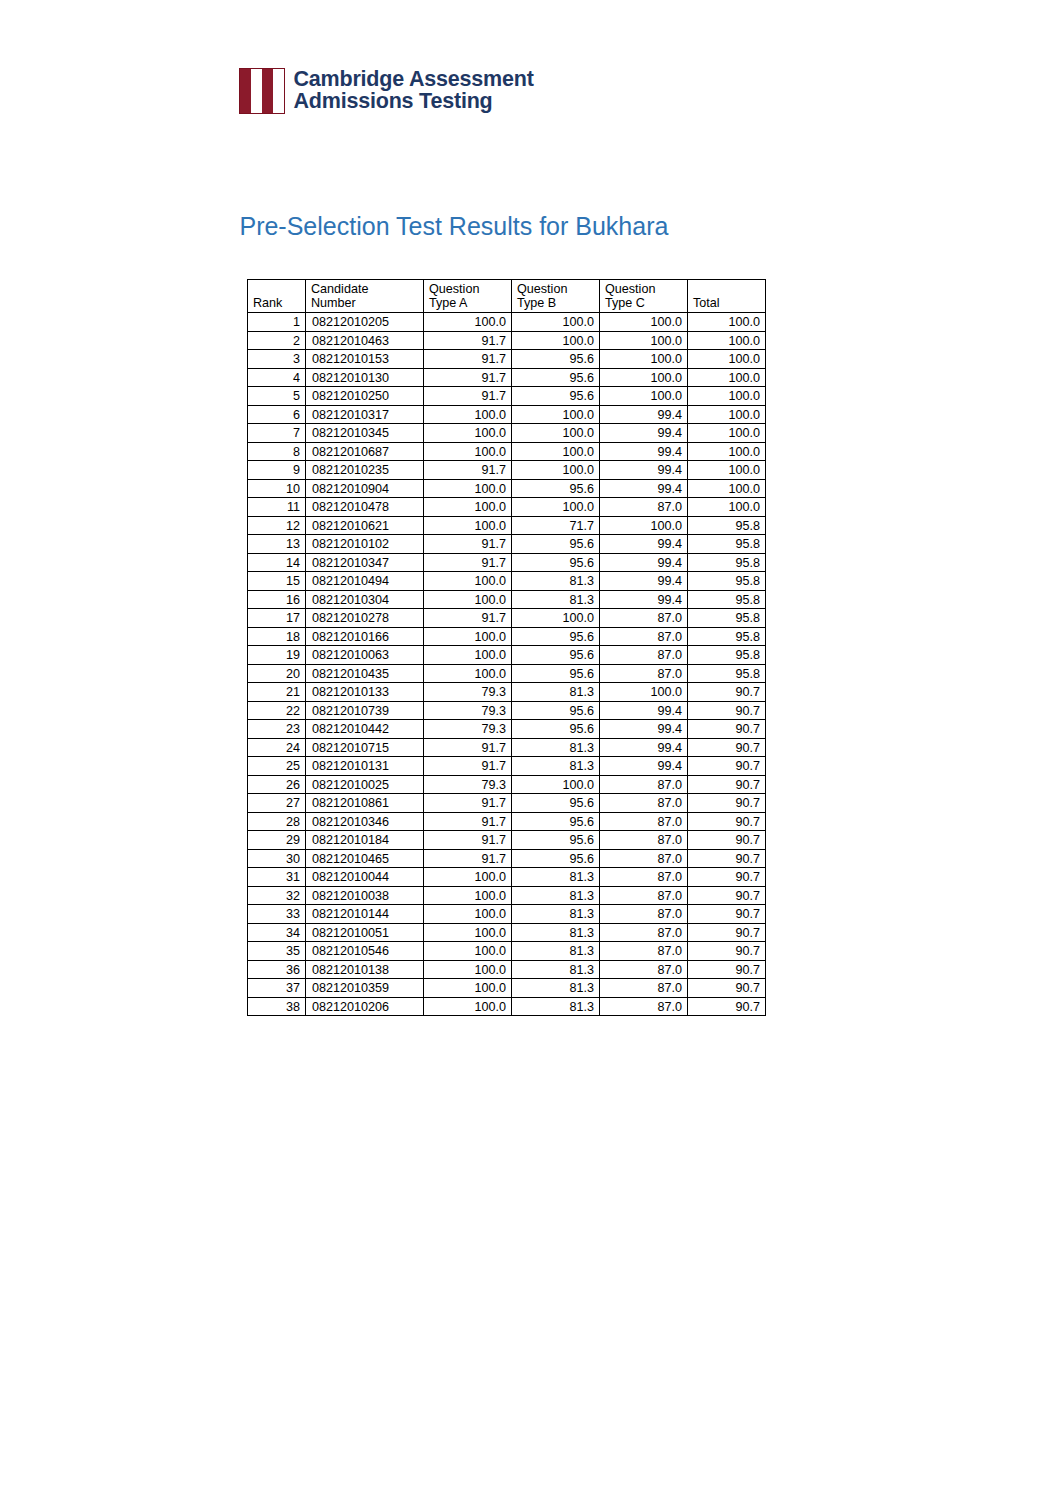Cambridge Assessment
Admissions Testing
Pre-Selection Test Results for Bukhara
| Rank | Candidate Number | Question Type A | Question Type B | Question Type C | Total |
| --- | --- | --- | --- | --- | --- |
| 1 | 08212010205 | 100.0 | 100.0 | 100.0 | 100.0 |
| 2 | 08212010463 | 91.7 | 100.0 | 100.0 | 100.0 |
| 3 | 08212010153 | 91.7 | 95.6 | 100.0 | 100.0 |
| 4 | 08212010130 | 91.7 | 95.6 | 100.0 | 100.0 |
| 5 | 08212010250 | 91.7 | 95.6 | 100.0 | 100.0 |
| 6 | 08212010317 | 100.0 | 100.0 | 99.4 | 100.0 |
| 7 | 08212010345 | 100.0 | 100.0 | 99.4 | 100.0 |
| 8 | 08212010687 | 100.0 | 100.0 | 99.4 | 100.0 |
| 9 | 08212010235 | 91.7 | 100.0 | 99.4 | 100.0 |
| 10 | 08212010904 | 100.0 | 95.6 | 99.4 | 100.0 |
| 11 | 08212010478 | 100.0 | 100.0 | 87.0 | 100.0 |
| 12 | 08212010621 | 100.0 | 71.7 | 100.0 | 95.8 |
| 13 | 08212010102 | 91.7 | 95.6 | 99.4 | 95.8 |
| 14 | 08212010347 | 91.7 | 95.6 | 99.4 | 95.8 |
| 15 | 08212010494 | 100.0 | 81.3 | 99.4 | 95.8 |
| 16 | 08212010304 | 100.0 | 81.3 | 99.4 | 95.8 |
| 17 | 08212010278 | 91.7 | 100.0 | 87.0 | 95.8 |
| 18 | 08212010166 | 100.0 | 95.6 | 87.0 | 95.8 |
| 19 | 08212010063 | 100.0 | 95.6 | 87.0 | 95.8 |
| 20 | 08212010435 | 100.0 | 95.6 | 87.0 | 95.8 |
| 21 | 08212010133 | 79.3 | 81.3 | 100.0 | 90.7 |
| 22 | 08212010739 | 79.3 | 95.6 | 99.4 | 90.7 |
| 23 | 08212010442 | 79.3 | 95.6 | 99.4 | 90.7 |
| 24 | 08212010715 | 91.7 | 81.3 | 99.4 | 90.7 |
| 25 | 08212010131 | 91.7 | 81.3 | 99.4 | 90.7 |
| 26 | 08212010025 | 79.3 | 100.0 | 87.0 | 90.7 |
| 27 | 08212010861 | 91.7 | 95.6 | 87.0 | 90.7 |
| 28 | 08212010346 | 91.7 | 95.6 | 87.0 | 90.7 |
| 29 | 08212010184 | 91.7 | 95.6 | 87.0 | 90.7 |
| 30 | 08212010465 | 91.7 | 95.6 | 87.0 | 90.7 |
| 31 | 08212010044 | 100.0 | 81.3 | 87.0 | 90.7 |
| 32 | 08212010038 | 100.0 | 81.3 | 87.0 | 90.7 |
| 33 | 08212010144 | 100.0 | 81.3 | 87.0 | 90.7 |
| 34 | 08212010051 | 100.0 | 81.3 | 87.0 | 90.7 |
| 35 | 08212010546 | 100.0 | 81.3 | 87.0 | 90.7 |
| 36 | 08212010138 | 100.0 | 81.3 | 87.0 | 90.7 |
| 37 | 08212010359 | 100.0 | 81.3 | 87.0 | 90.7 |
| 38 | 08212010206 | 100.0 | 81.3 | 87.0 | 90.7 |